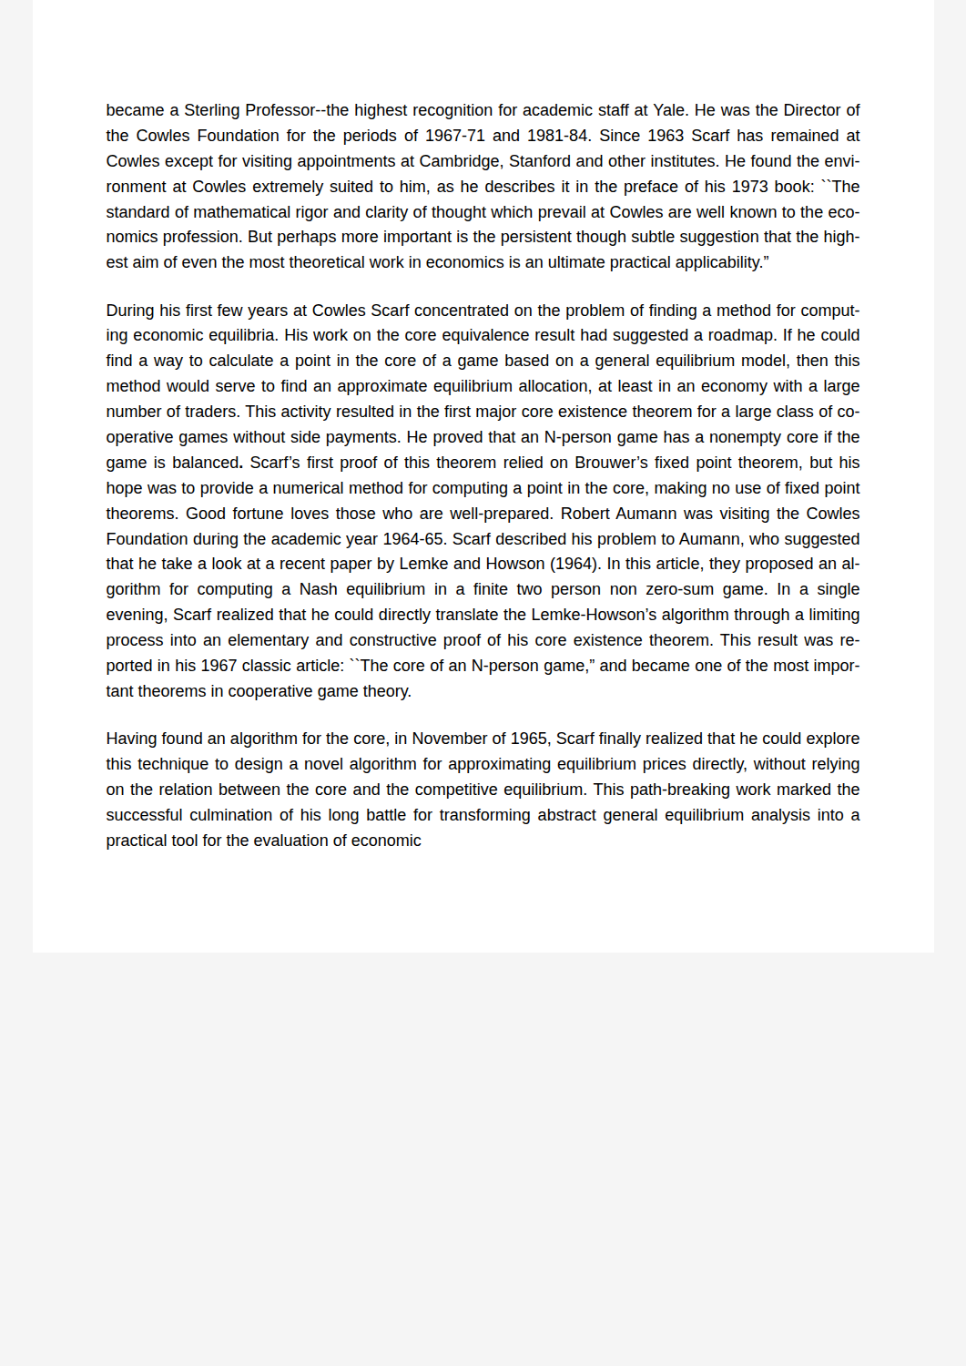became a Sterling Professor--the highest recognition for academic staff at Yale. He was the Director of the Cowles Foundation for the periods of 1967-71 and 1981-84. Since 1963 Scarf has remained at Cowles except for visiting appointments at Cambridge, Stanford and other institutes. He found the environment at Cowles extremely suited to him, as he describes it in the preface of his 1973 book: ``The standard of mathematical rigor and clarity of thought which prevail at Cowles are well known to the economics profession. But perhaps more important is the persistent though subtle suggestion that the highest aim of even the most theoretical work in economics is an ultimate practical applicability.”
During his first few years at Cowles Scarf concentrated on the problem of finding a method for computing economic equilibria. His work on the core equivalence result had suggested a roadmap. If he could find a way to calculate a point in the core of a game based on a general equilibrium model, then this method would serve to find an approximate equilibrium allocation, at least in an economy with a large number of traders. This activity resulted in the first major core existence theorem for a large class of cooperative games without side payments. He proved that an N-person game has a nonempty core if the game is balanced. Scarf’s first proof of this theorem relied on Brouwer’s fixed point theorem, but his hope was to provide a numerical method for computing a point in the core, making no use of fixed point theorems. Good fortune loves those who are well-prepared. Robert Aumann was visiting the Cowles Foundation during the academic year 1964-65. Scarf described his problem to Aumann, who suggested that he take a look at a recent paper by Lemke and Howson (1964). In this article, they proposed an algorithm for computing a Nash equilibrium in a finite two person non zero-sum game. In a single evening, Scarf realized that he could directly translate the Lemke-Howson’s algorithm through a limiting process into an elementary and constructive proof of his core existence theorem. This result was reported in his 1967 classic article: ``The core of an N-person game,” and became one of the most important theorems in cooperative game theory.
Having found an algorithm for the core, in November of 1965, Scarf finally realized that he could explore this technique to design a novel algorithm for approximating equilibrium prices directly, without relying on the relation between the core and the competitive equilibrium. This path-breaking work marked the successful culmination of his long battle for transforming abstract general equilibrium analysis into a practical tool for the evaluation of economic